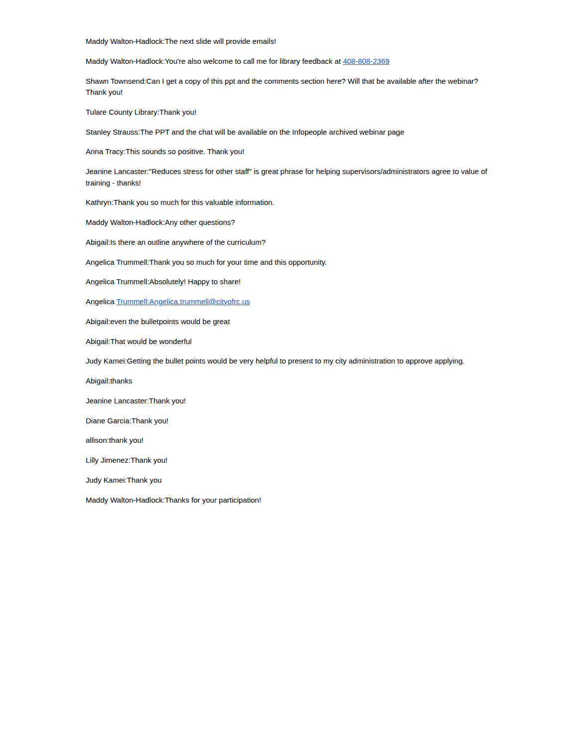Maddy Walton-Hadlock:The next slide will provide emails!
Maddy Walton-Hadlock:You're also welcome to call me for library feedback at 408-808-2369
Shawn Townsend:Can I get a copy of this ppt and the comments section here? Will that be available after the webinar? Thank you!
Tulare County Library:Thank you!
Stanley Strauss:The PPT and the chat will be available on the Infopeople archived webinar page
Anna Tracy:This sounds so positive. Thank you!
Jeanine Lancaster:"Reduces stress for other staff" is great phrase for helping supervisors/administrators agree to value of training - thanks!
Kathryn:Thank you so much for this valuable information.
Maddy Walton-Hadlock:Any other questions?
Abigail:Is there an outline anywhere of the curriculum?
Angelica Trummell:Thank you so much for your time and this opportunity.
Angelica Trummell:Absolutely! Happy to share!
Angelica Trummell:Angelica.trummell@cityofrc.us
Abigail:even the bulletpoints would be great
Abigail:That would be wonderful
Judy Kamei:Getting the bullet points would be very helpful to present to my city administration to approve applying.
Abigail:thanks
Jeanine Lancaster:Thank you!
Diane Garcia:Thank you!
allison:thank you!
Lilly Jimenez:Thank you!
Judy Kamei:Thank you
Maddy Walton-Hadlock:Thanks for your participation!